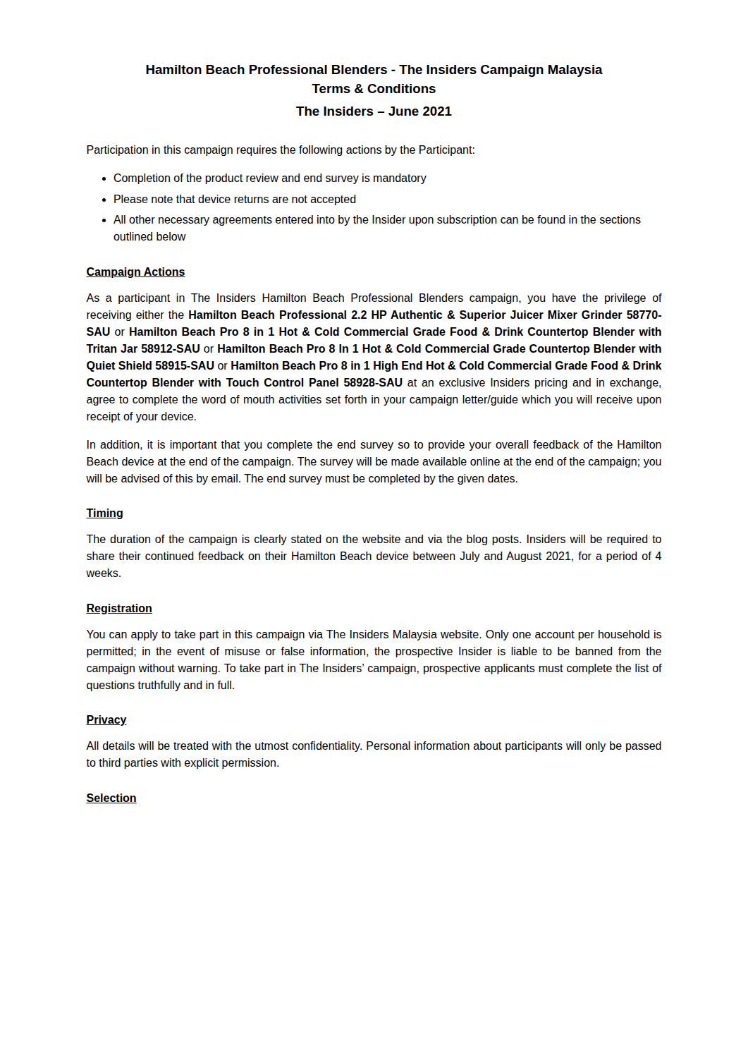Hamilton Beach Professional Blenders - The Insiders Campaign Malaysia
Terms & Conditions
The Insiders – June 2021
Participation in this campaign requires the following actions by the Participant:
Completion of the product review and end survey is mandatory
Please note that device returns are not accepted
All other necessary agreements entered into by the Insider upon subscription can be found in the sections outlined below
Campaign Actions
As a participant in The Insiders Hamilton Beach Professional Blenders campaign, you have the privilege of receiving either the Hamilton Beach Professional 2.2 HP Authentic & Superior Juicer Mixer Grinder 58770-SAU or Hamilton Beach Pro 8 in 1 Hot & Cold Commercial Grade Food & Drink Countertop Blender with Tritan Jar 58912-SAU or Hamilton Beach Pro 8 In 1 Hot & Cold Commercial Grade Countertop Blender with Quiet Shield 58915-SAU or Hamilton Beach Pro 8 in 1 High End Hot & Cold Commercial Grade Food & Drink Countertop Blender with Touch Control Panel 58928-SAU at an exclusive Insiders pricing and in exchange, agree to complete the word of mouth activities set forth in your campaign letter/guide which you will receive upon receipt of your device.
In addition, it is important that you complete the end survey so to provide your overall feedback of the Hamilton Beach device at the end of the campaign. The survey will be made available online at the end of the campaign; you will be advised of this by email. The end survey must be completed by the given dates.
Timing
The duration of the campaign is clearly stated on the website and via the blog posts. Insiders will be required to share their continued feedback on their Hamilton Beach device between July and August 2021, for a period of 4 weeks.
Registration
You can apply to take part in this campaign via The Insiders Malaysia website. Only one account per household is permitted; in the event of misuse or false information, the prospective Insider is liable to be banned from the campaign without warning. To take part in The Insiders’ campaign, prospective applicants must complete the list of questions truthfully and in full.
Privacy
All details will be treated with the utmost confidentiality. Personal information about participants will only be passed to third parties with explicit permission.
Selection